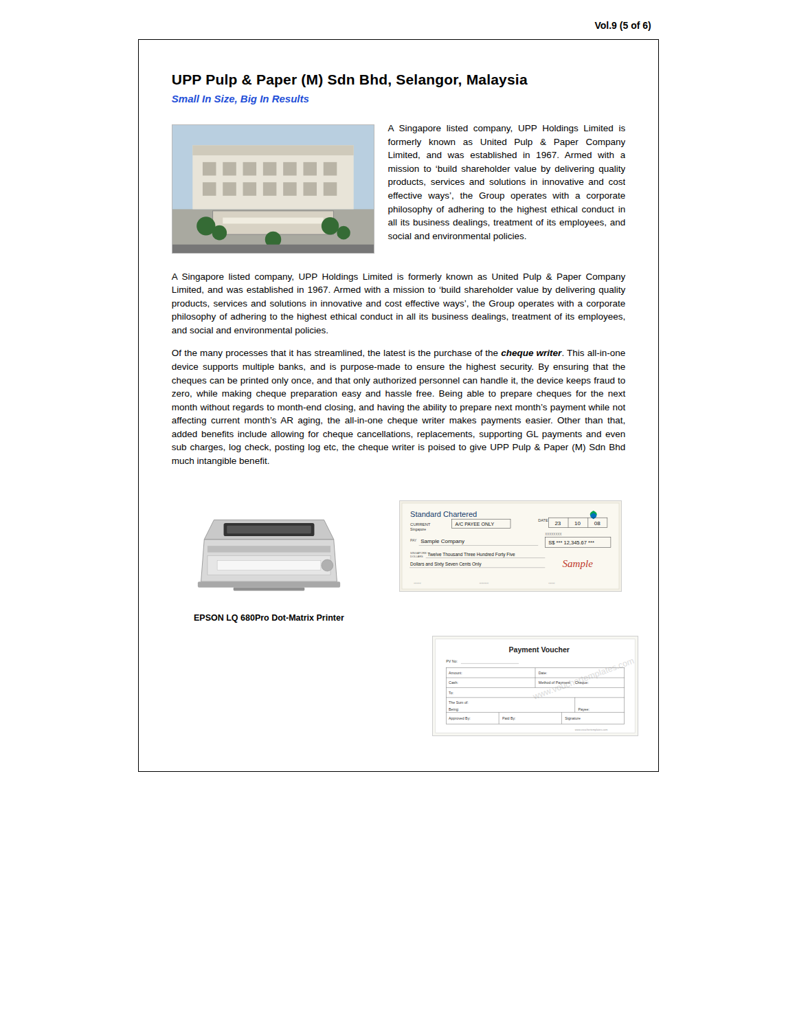Vol.9 (5 of 6)
UPP Pulp & Paper (M) Sdn Bhd, Selangor, Malaysia
Small In Size, Big In Results
A Singapore listed company, UPP Holdings Limited is formerly known as United Pulp & Paper Company Limited, and was established in 1967. Armed with a mission to ‘build shareholder value by delivering quality products, services and solutions in innovative and cost effective ways’, the Group operates with a corporate philosophy of adhering to the highest ethical conduct in all its business dealings, treatment of its employees, and social and environmental policies.
A Singapore listed company, UPP Holdings Limited is formerly known as United Pulp & Paper Company Limited, and was established in 1967. Armed with a mission to ‘build shareholder value by delivering quality products, services and solutions in innovative and cost effective ways’, the Group operates with a corporate philosophy of adhering to the highest ethical conduct in all its business dealings, treatment of its employees, and social and environmental policies.
Of the many processes that it has streamlined, the latest is the purchase of the cheque writer. This all-in-one device supports multiple banks, and is purpose-made to ensure the highest security. By ensuring that the cheques can be printed only once, and that only authorized personnel can handle it, the device keeps fraud to zero, while making cheque preparation easy and hassle free. Being able to prepare cheques for the next month without regards to month-end closing, and having the ability to prepare next month’s payment while not affecting current month’s AR aging, the all-in-one cheque writer makes payments easier. Other than that, added benefits include allowing for cheque cancellations, replacements, supporting GL payments and even sub charges, log check, posting log etc, the cheque writer is poised to give UPP Pulp & Paper (M) Sdn Bhd much intangible benefit.
EPSON LQ 680Pro Dot-Matrix Printer